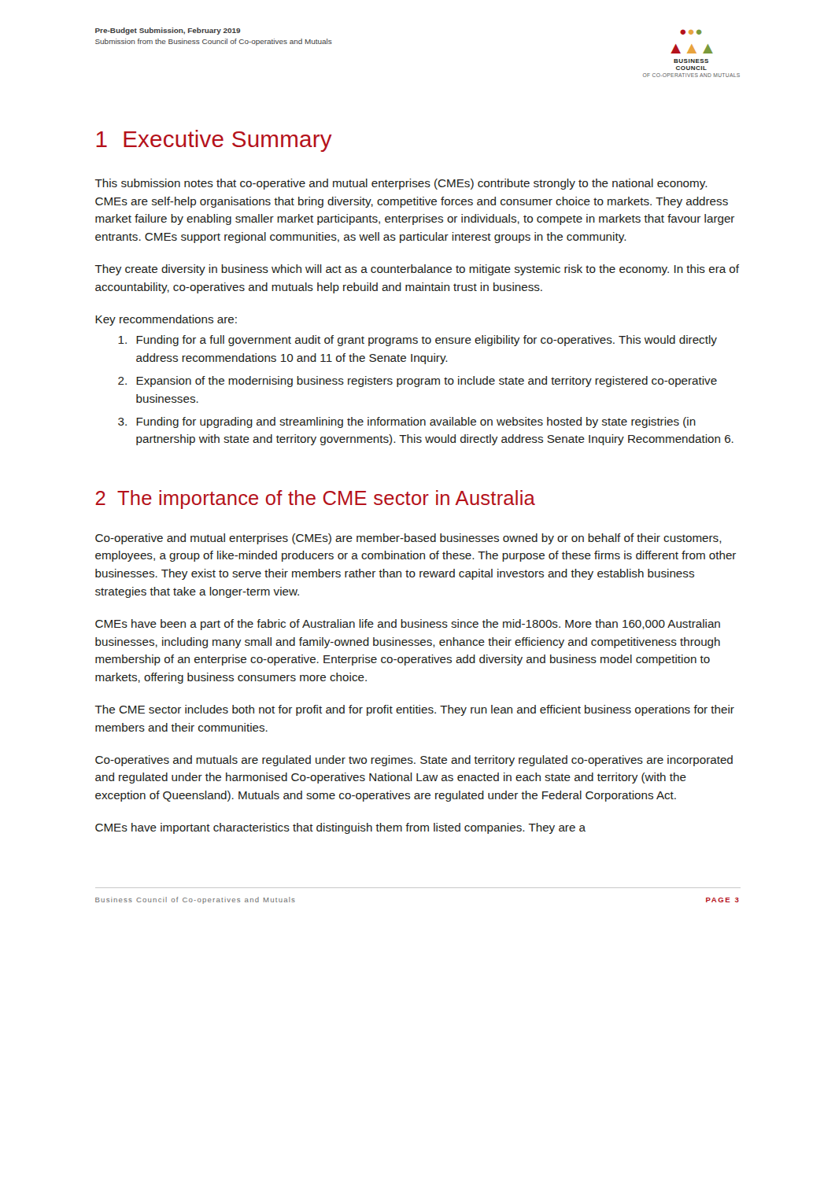Pre-Budget Submission, February 2019
Submission from the Business Council of Co-operatives and Mutuals
●●● ▲▲▲ BUSINESS
COUNCIL OF CO-OPERATIVES AND MUTUALS
1 Executive Summary
This submission notes that co-operative and mutual enterprises (CMEs) contribute strongly to the national economy. CMEs are self-help organisations that bring diversity, competitive forces and consumer choice to markets. They address market failure by enabling smaller market participants, enterprises or individuals, to compete in markets that favour larger entrants. CMEs support regional communities, as well as particular interest groups in the community.
They create diversity in business which will act as a counterbalance to mitigate systemic risk to the economy. In this era of accountability, co-operatives and mutuals help rebuild and maintain trust in business.
Key recommendations are:
Funding for a full government audit of grant programs to ensure eligibility for co-operatives. This would directly address recommendations 10 and 11 of the Senate Inquiry.
Expansion of the modernising business registers program to include state and territory registered co-operative businesses.
Funding for upgrading and streamlining the information available on websites hosted by state registries (in partnership with state and territory governments). This would directly address Senate Inquiry Recommendation 6.
2 The importance of the CME sector in Australia
Co-operative and mutual enterprises (CMEs) are member-based businesses owned by or on behalf of their customers, employees, a group of like-minded producers or a combination of these. The purpose of these firms is different from other businesses. They exist to serve their members rather than to reward capital investors and they establish business strategies that take a longer-term view.
CMEs have been a part of the fabric of Australian life and business since the mid-1800s. More than 160,000 Australian businesses, including many small and family-owned businesses, enhance their efficiency and competitiveness through membership of an enterprise co-operative. Enterprise co-operatives add diversity and business model competition to markets, offering business consumers more choice.
The CME sector includes both not for profit and for profit entities. They run lean and efficient business operations for their members and their communities.
Co-operatives and mutuals are regulated under two regimes. State and territory regulated co-operatives are incorporated and regulated under the harmonised Co-operatives National Law as enacted in each state and territory (with the exception of Queensland). Mutuals and some co-operatives are regulated under the Federal Corporations Act.
CMEs have important characteristics that distinguish them from listed companies. They are a
Business Council of Co-operatives and Mutuals
PAGE 3